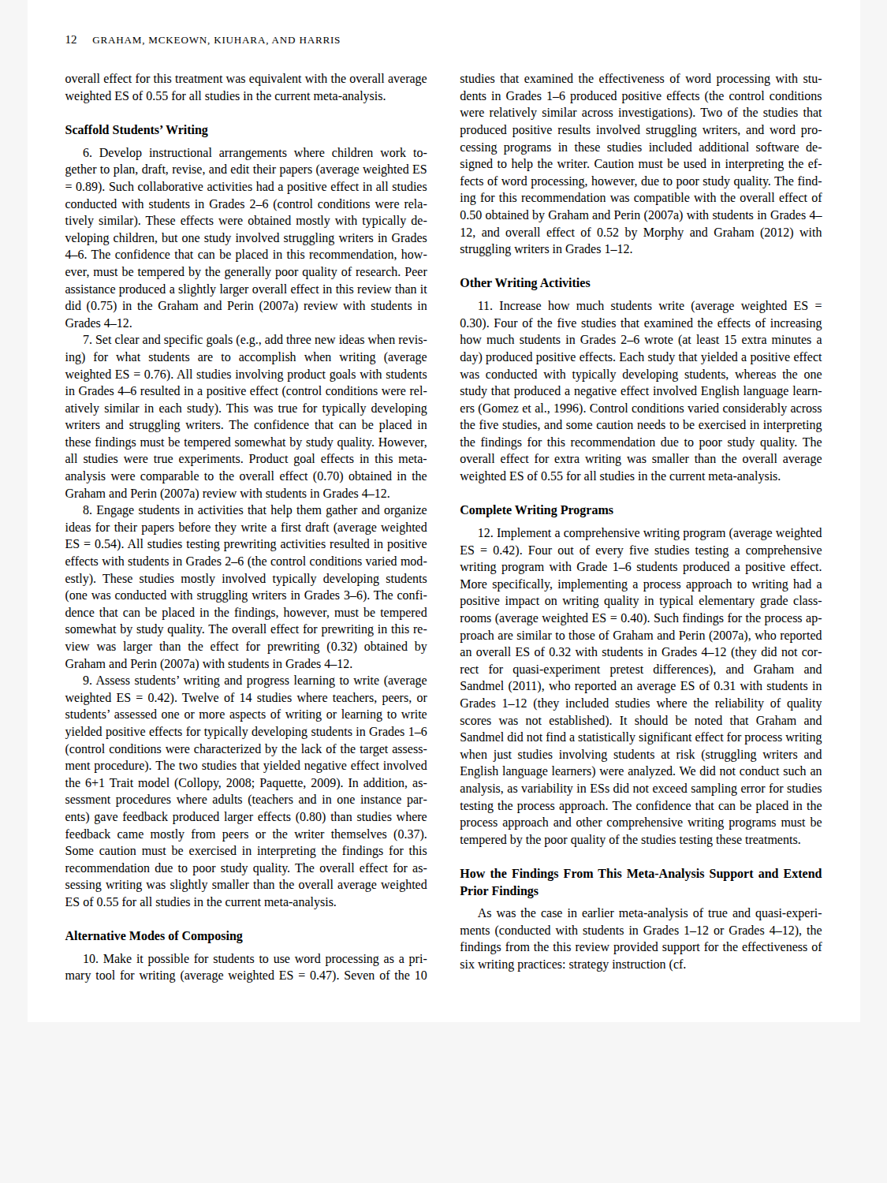12 Graham, McKeown, Kiuhara, and Harris
overall effect for this treatment was equivalent with the overall average weighted ES of 0.55 for all studies in the current meta-analysis.
Scaffold Students’ Writing
6. Develop instructional arrangements where children work together to plan, draft, revise, and edit their papers (average weighted ES = 0.89). Such collaborative activities had a positive effect in all studies conducted with students in Grades 2–6 (control conditions were relatively similar). These effects were obtained mostly with typically developing children, but one study involved struggling writers in Grades 4–6. The confidence that can be placed in this recommendation, however, must be tempered by the generally poor quality of research. Peer assistance produced a slightly larger overall effect in this review than it did (0.75) in the Graham and Perin (2007a) review with students in Grades 4–12.
7. Set clear and specific goals (e.g., add three new ideas when revising) for what students are to accomplish when writing (average weighted ES = 0.76). All studies involving product goals with students in Grades 4–6 resulted in a positive effect (control conditions were relatively similar in each study). This was true for typically developing writers and struggling writers. The confidence that can be placed in these findings must be tempered somewhat by study quality. However, all studies were true experiments. Product goal effects in this meta-analysis were comparable to the overall effect (0.70) obtained in the Graham and Perin (2007a) review with students in Grades 4–12.
8. Engage students in activities that help them gather and organize ideas for their papers before they write a first draft (average weighted ES = 0.54). All studies testing prewriting activities resulted in positive effects with students in Grades 2–6 (the control conditions varied modestly). These studies mostly involved typically developing students (one was conducted with struggling writers in Grades 3–6). The confidence that can be placed in the findings, however, must be tempered somewhat by study quality. The overall effect for prewriting in this review was larger than the effect for prewriting (0.32) obtained by Graham and Perin (2007a) with students in Grades 4–12.
9. Assess students’ writing and progress learning to write (average weighted ES = 0.42). Twelve of 14 studies where teachers, peers, or students’ assessed one or more aspects of writing or learning to write yielded positive effects for typically developing students in Grades 1–6 (control conditions were characterized by the lack of the target assessment procedure). The two studies that yielded negative effect involved the 6+1 Trait model (Collopy, 2008; Paquette, 2009). In addition, assessment procedures where adults (teachers and in one instance parents) gave feedback produced larger effects (0.80) than studies where feedback came mostly from peers or the writer themselves (0.37). Some caution must be exercised in interpreting the findings for this recommendation due to poor study quality. The overall effect for assessing writing was slightly smaller than the overall average weighted ES of 0.55 for all studies in the current meta-analysis.
Alternative Modes of Composing
10. Make it possible for students to use word processing as a primary tool for writing (average weighted ES = 0.47). Seven of the 10 studies that examined the effectiveness of word processing with students in Grades 1–6 produced positive effects (the control conditions were relatively similar across investigations). Two of the studies that produced positive results involved struggling writers, and word processing programs in these studies included additional software designed to help the writer. Caution must be used in interpreting the effects of word processing, however, due to poor study quality. The finding for this recommendation was compatible with the overall effect of 0.50 obtained by Graham and Perin (2007a) with students in Grades 4–12, and overall effect of 0.52 by Morphy and Graham (2012) with struggling writers in Grades 1–12.
Other Writing Activities
11. Increase how much students write (average weighted ES = 0.30). Four of the five studies that examined the effects of increasing how much students in Grades 2–6 wrote (at least 15 extra minutes a day) produced positive effects. Each study that yielded a positive effect was conducted with typically developing students, whereas the one study that produced a negative effect involved English language learners (Gomez et al., 1996). Control conditions varied considerably across the five studies, and some caution needs to be exercised in interpreting the findings for this recommendation due to poor study quality. The overall effect for extra writing was smaller than the overall average weighted ES of 0.55 for all studies in the current meta-analysis.
Complete Writing Programs
12. Implement a comprehensive writing program (average weighted ES = 0.42). Four out of every five studies testing a comprehensive writing program with Grade 1–6 students produced a positive effect. More specifically, implementing a process approach to writing had a positive impact on writing quality in typical elementary grade classrooms (average weighted ES = 0.40). Such findings for the process approach are similar to those of Graham and Perin (2007a), who reported an overall ES of 0.32 with students in Grades 4–12 (they did not correct for quasi-experiment pretest differences), and Graham and Sandmel (2011), who reported an average ES of 0.31 with students in Grades 1–12 (they included studies where the reliability of quality scores was not established). It should be noted that Graham and Sandmel did not find a statistically significant effect for process writing when just studies involving students at risk (struggling writers and English language learners) were analyzed. We did not conduct such an analysis, as variability in ESs did not exceed sampling error for studies testing the process approach. The confidence that can be placed in the process approach and other comprehensive writing programs must be tempered by the poor quality of the studies testing these treatments.
How the Findings From This Meta-Analysis Support and Extend Prior Findings
As was the case in earlier meta-analysis of true and quasi-experiments (conducted with students in Grades 1–12 or Grades 4–12), the findings from the this review provided support for the effectiveness of six writing practices: strategy instruction (cf.